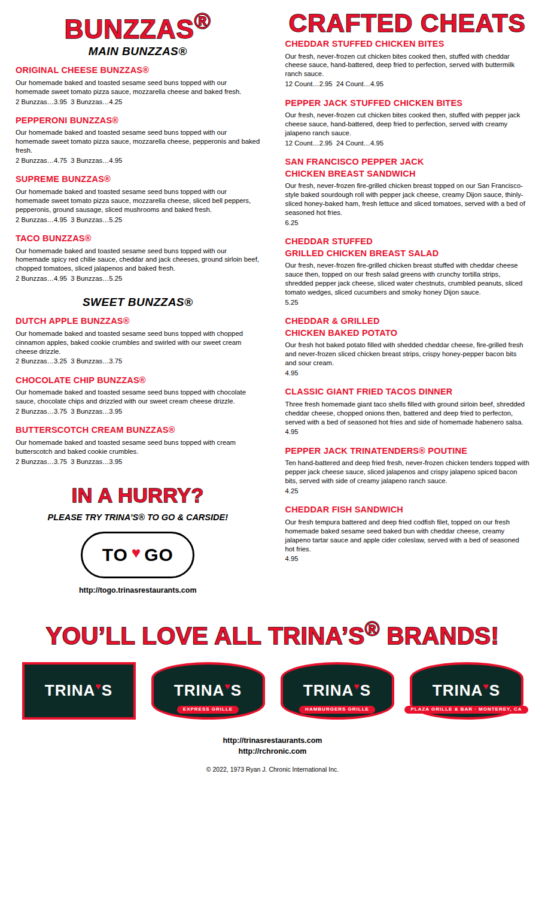BUNZZAS®
MAIN BUNZZAS®
ORIGINAL CHEESE BUNZZAS®
Our homemade baked and toasted sesame seed buns topped with our homemade sweet tomato pizza sauce, mozzarella cheese and baked fresh.
2 Bunzzas…3.95 3 Bunzzas…4.25
PEPPERONI BUNZZAS®
Our homemade baked and toasted sesame seed buns topped with our homemade sweet tomato pizza sauce, mozzarella cheese, pepperonis and baked fresh.
2 Bunzzas…4.75 3 Bunzzas…4.95
SUPREME BUNZZAS®
Our homemade baked and toasted sesame seed buns topped with our homemade sweet tomato pizza sauce, mozzarella cheese, sliced bell peppers, pepperonis, ground sausage, sliced mushrooms and baked fresh.
2 Bunzzas…4.95 3 Bunzzas…5.25
TACO BUNZZAS®
Our homemade baked and toasted sesame seed buns topped with our homemade spicy red chilie sauce, cheddar and jack cheeses, ground sirloin beef, chopped tomatoes, sliced jalapenos and baked fresh.
2 Bunzzas…4.95 3 Bunzzas…5.25
SWEET BUNZZAS®
DUTCH APPLE BUNZZAS®
Our homemade baked and toasted sesame seed buns topped with chopped cinnamon apples, baked cookie crumbles and swirled with our sweet cream cheese drizzle.
2 Bunzzas…3.25 3 Bunzzas…3.75
CHOCOLATE CHIP BUNZZAS®
Our homemade baked and toasted sesame seed buns topped with chocolate sauce, chocolate chips and drizzled with our sweet cream cheese drizzle.
2 Bunzzas…3.75 3 Bunzzas…3.95
BUTTERSCOTCH CREAM BUNZZAS®
Our homemade baked and toasted sesame seed buns topped with cream butterscotch and baked cookie crumbles.
2 Bunzzas…3.75 3 Bunzzas…3.95
IN A HURRY?
PLEASE TRY TRINA’S® TO GO & CARSIDE!
TO ♥ GO
http://togo.trinasrestaurants.com
CRAFTED CHEATS
CHEDDAR STUFFED CHICKEN BITES
Our fresh, never-frozen cut chicken bites cooked then, stuffed with cheddar cheese sauce, hand-battered, deep fried to perfection, served with buttermilk ranch sauce.
12 Count…2.95 24 Count…4.95
PEPPER JACK STUFFED CHICKEN BITES
Our fresh, never-frozen cut chicken bites cooked then, stuffed with pepper jack cheese sauce, hand-battered, deep fried to perfection, served with creamy jalapeno ranch sauce.
12 Count…2.95 24 Count…4.95
SAN FRANCISCO PEPPER JACK CHICKEN BREAST SANDWICH
Our fresh, never-frozen fire-grilled chicken breast topped on our San Francisco-style baked sourdough roll with pepper jack cheese, creamy Dijon sauce, thinly-sliced honey-baked ham, fresh lettuce and sliced tomatoes, served with a bed of seasoned hot fries.
6.25
CHEDDAR STUFFED GRILLED CHICKEN BREAST SALAD
Our fresh, never-frozen fire-grilled chicken breast stuffed with cheddar cheese sauce then, topped on our fresh salad greens with crunchy tortilla strips, shredded pepper jack cheese, sliced water chestnuts, crumbled peanuts, sliced tomato wedges, sliced cucumbers and smoky honey Dijon sauce.
5.25
CHEDDAR & GRILLED CHICKEN BAKED POTATO
Our fresh hot baked potato filled with shedded cheddar cheese, fire-grilled fresh and never-frozen sliced chicken breast strips, crispy honey-pepper bacon bits and sour cream.
4.95
CLASSIC GIANT FRIED TACOS DINNER
Three fresh homemade giant taco shells filled with ground sirloin beef, shredded cheddar cheese, chopped onions then, battered and deep fried to perfecton, served with a bed of seasoned hot fries and side of homemade habenero salsa.
4.95
PEPPER JACK TRINATENDERS® POUTINE
Ten hand-battered and deep fried fresh, never-frozen chicken tenders topped with pepper jack cheese sauce, sliced jalapenos and crispy jalapeno spiced bacon bits, served with side of creamy jalapeno ranch sauce.
4.25
CHEDDAR FISH SANDWICH
Our fresh tempura battered and deep fried codfish filet, topped on our fresh homemade baked sesame seed baked bun with cheddar cheese, creamy jalapeno tartar sauce and apple cider coleslaw, served with a bed of seasoned hot fries.
4.95
YOU’LL LOVE ALL TRINA’S® BRANDS!
TRINA♥S
TRINA♥S EXPRESS GRILLE
TRINA♥S HAMBURGERS GRILLE
TRINA♥S PLAZA GRILLE & BAR · MONTEREY, CA
http://trinasrestaurants.com
http://rchronic.com
© 2022, 1973 Ryan J. Chronic International Inc.